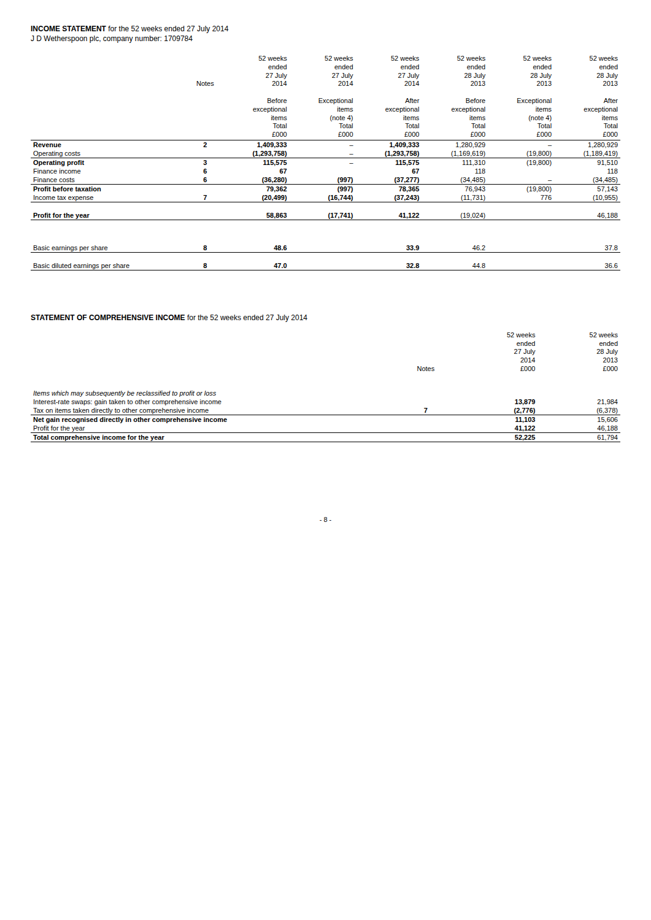INCOME STATEMENT for the 52 weeks ended 27 July 2014
J D Wetherspoon plc, company number: 1709784
| | Notes | 52 weeks ended 27 July 2014 | 52 weeks ended 27 July 2014 | 52 weeks ended 27 July 2014 | 52 weeks ended 28 July 2013 | 52 weeks ended 28 July 2013 | 52 weeks ended 28 July 2013 |
| --- | --- | --- | --- | --- | --- | --- | --- |
| | | Before exceptional items Total £000 | Exceptional items (note 4) Total £000 | After exceptional items Total £000 | Before exceptional items Total £000 | Exceptional items (note 4) Total £000 | After exceptional items Total £000 |
| Revenue | 2 | 1,409,333 | – | 1,409,333 | 1,280,929 | – | 1,280,929 |
| Operating costs | | (1,293,758) | – | (1,293,758) | (1,169,619) | (19,800) | (1,189,419) |
| Operating profit | 3 | 115,575 | – | 115,575 | 111,310 | (19,800) | 91,510 |
| Finance income | 6 | 67 | | 67 | 118 | | 118 |
| Finance costs | 6 | (36,280) | (997) | (37,277) | (34,485) | – | (34,485) |
| Profit before taxation | | 79,362 | (997) | 78,365 | 76,943 | (19,800) | 57,143 |
| Income tax expense | 7 | (20,499) | (16,744) | (37,243) | (11,731) | 776 | (10,955) |
| Profit for the year | | 58,863 | (17,741) | 41,122 | (19,024) | | 46,188 |
| Basic earnings per share | 8 | 48.6 | | 33.9 | 46.2 | | 37.8 |
| Basic diluted earnings per share | 8 | 47.0 | | 32.8 | 44.8 | | 36.6 |
STATEMENT OF COMPREHENSIVE INCOME for the 52 weeks ended 27 July 2014
| | Notes | 52 weeks ended 27 July 2014 £000 | 52 weeks ended 28 July 2013 £000 |
| --- | --- | --- | --- |
| Items which may subsequently be reclassified to profit or loss | | | |
| Interest-rate swaps: gain taken to other comprehensive income | | 13,879 | 21,984 |
| Tax on items taken directly to other comprehensive income | 7 | (2,776) | (6,378) |
| Net gain recognised directly in other comprehensive income | | 11,103 | 15,606 |
| Profit for the year | | 41,122 | 46,188 |
| Total comprehensive income for the year | | 52,225 | 61,794 |
- 8 -